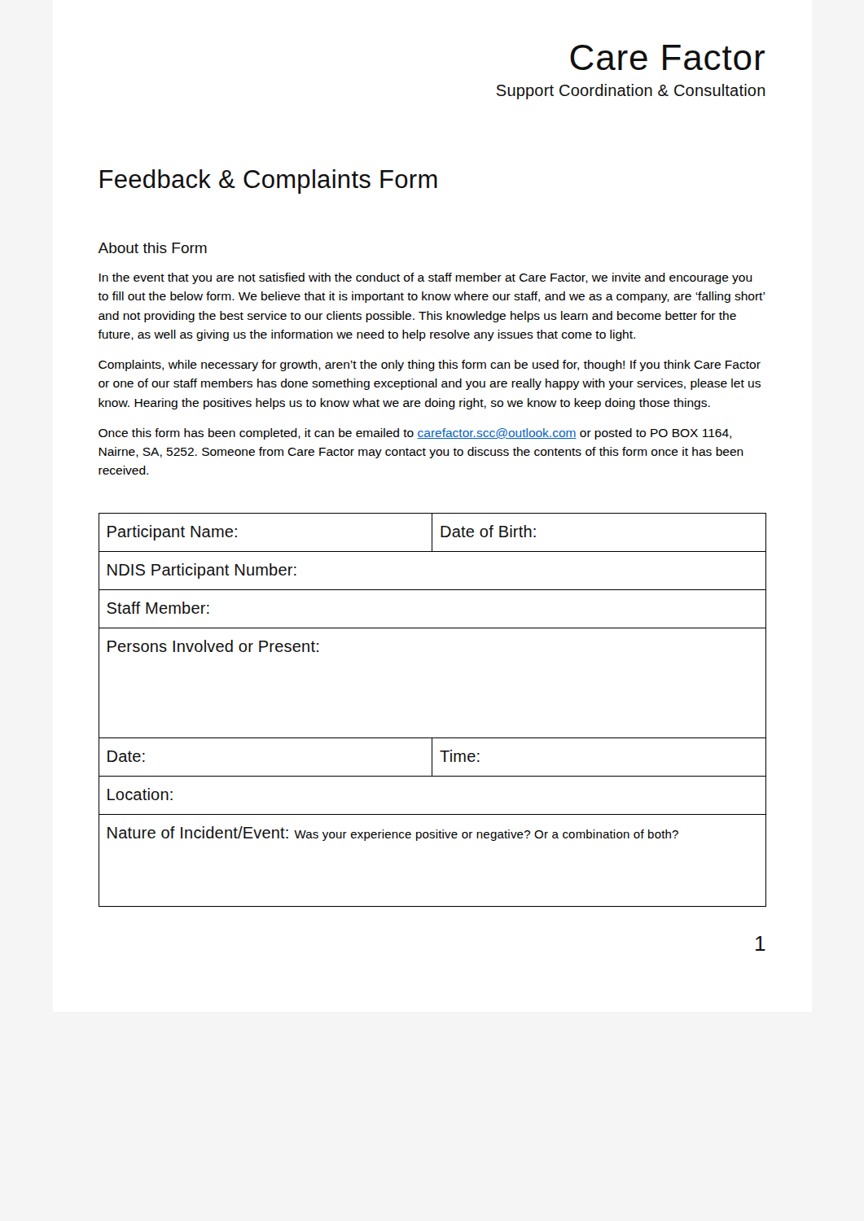Care Factor
Support Coordination & Consultation
Feedback & Complaints Form
About this Form
In the event that you are not satisfied with the conduct of a staff member at Care Factor, we invite and encourage you to fill out the below form. We believe that it is important to know where our staff, and we as a company, are ‘falling short’ and not providing the best service to our clients possible. This knowledge helps us learn and become better for the future, as well as giving us the information we need to help resolve any issues that come to light.
Complaints, while necessary for growth, aren’t the only thing this form can be used for, though! If you think Care Factor or one of our staff members has done something exceptional and you are really happy with your services, please let us know. Hearing the positives helps us to know what we are doing right, so we know to keep doing those things.
Once this form has been completed, it can be emailed to carefactor.scc@outlook.com or posted to PO BOX 1164, Nairne, SA, 5252. Someone from Care Factor may contact you to discuss the contents of this form once it has been received.
| Participant Name: | Date of Birth: |
| NDIS Participant Number: |
| Staff Member: |
| Persons Involved or Present: |
| Date: | Time: |
| Location: |
| Nature of Incident/Event: Was your experience positive or negative? Or a combination of both? |
1